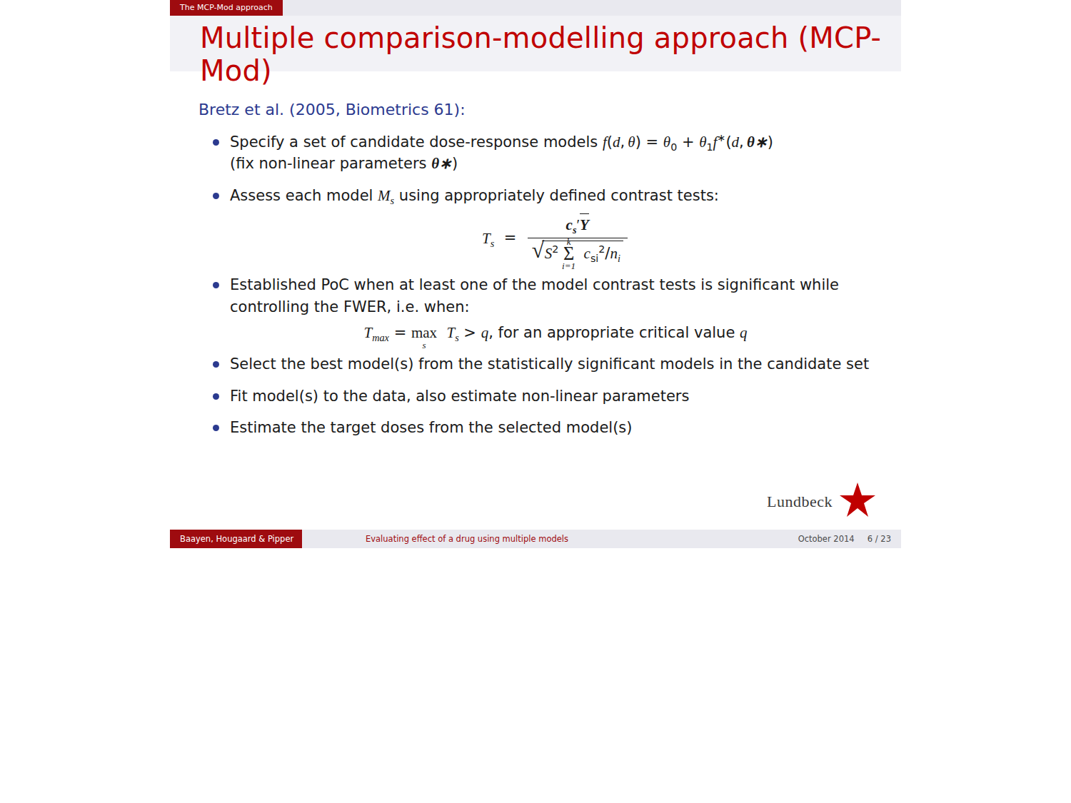The MCP-Mod approach
Multiple comparison-modelling approach (MCP-Mod)
Bretz et al. (2005, Biometrics 61):
Specify a set of candidate dose-response models f(d, θ) = θ0 + θ1f∗(d, θ∗)
(fix non-linear parameters θ∗)
Assess each model Ms using appropriately defined contrast tests:
Ts = cs′Y S2 Σki=1 csi2/ni
Established PoC when at least one of the model contrast tests is significant while controlling the FWER, i.e. when:
Tmax = max s Ts > q, for an appropriate critical value q
Select the best model(s) from the statistically significant models in the candidate set
Fit model(s) to the data, also estimate non-linear parameters
Estimate the target doses from the selected model(s)
Lundbeck
Baayen, Hougaard & Pipper
Evaluating effect of a drug using multiple models
October 2014 6 / 23